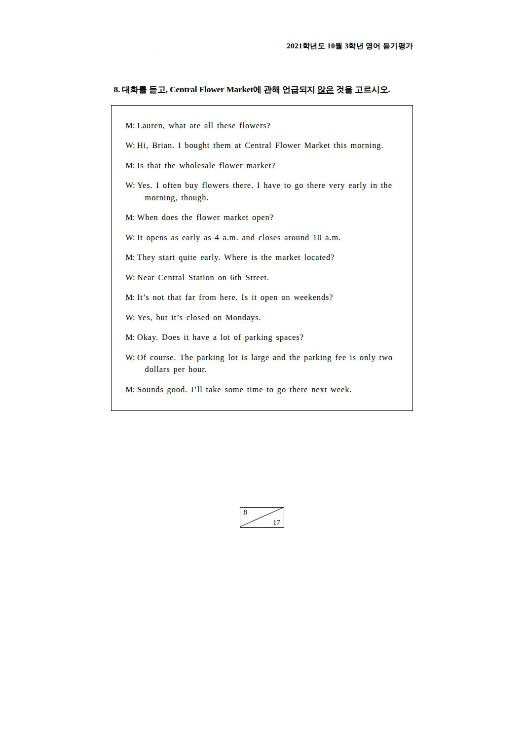2021학년도 10월 3학년 영어 듣기평가
8. 대화를 듣고, Central Flower Market에 관해 언급되지 않은 것을 고르시오.
M: Lauren, what are all these flowers?
W: Hi, Brian. I bought them at Central Flower Market this morning.
M: Is that the wholesale flower market?
W: Yes. I often buy flowers there. I have to go there very early in themorning, though.
M: When does the flower market open?
W: It opens as early as 4 a.m. and closes around 10 a.m.
M: They start quite early. Where is the market located?
W: Near Central Station on 6th Street.
M: It’s not that far from here. Is it open on weekends?
W: Yes, but it’s closed on Mondays.
M: Okay. Does it have a lot of parking spaces?
W: Of course. The parking lot is large and the parking fee is only twodollars per hour.
M: Sounds good. I’ll take some time to go there next week.
8 17